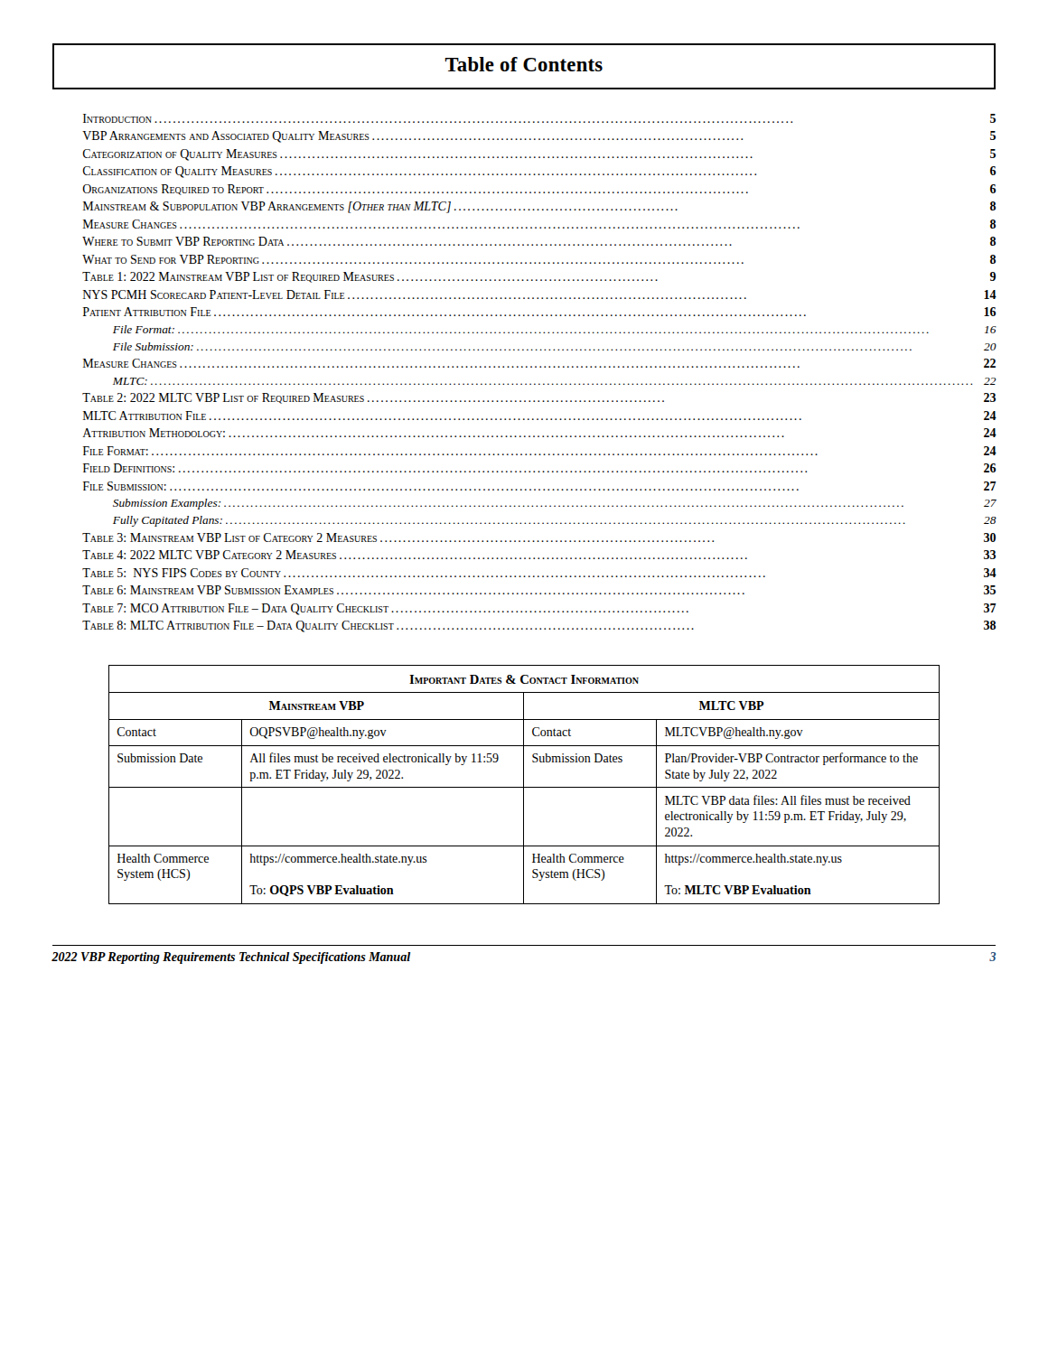Table of Contents
Introduction........................................................................................................................................... 5
VBP Arrangements and Associated Quality Measures................................................................................. 5
Categorization of Quality Measures....................................................................................................... 5
Classification of Quality Measures......................................................................................................... 6
Organizations Required to Report......................................................................................................... 6
Mainstream & Subpopulation VBP Arrangements [Other than MLTC]................................................. 8
Measure Changes....................................................................................................................................... 8
Where to Submit VBP Reporting Data................................................................................................. 8
What to Send for VBP Reporting......................................................................................................... 8
Table 1: 2022 Mainstream VBP List of Required Measures......................................................... 9
NYS PCMH Scorecard Patient-Level Detail File....................................................................................... 14
Patient Attribution File................................................................................................................................. 16
File Format:......................................................................................................................................................................... 16
File Submission:................................................................................................................................................................. 20
Measure Changes....................................................................................................................................... 22
MLTC:......................................................................................................................................................................................... 22
Table 2: 2022 MLTC VBP List of Required Measures................................................................. 23
MLTC Attribution File................................................................................................................................. 24
Attribution Methodology:......................................................................................................................... 24
File Format:................................................................................................................................................. 24
Field Definitions:......................................................................................................................................... 26
File Submission:......................................................................................................................................... 27
Submission Examples:......................................................................................................................................................... 27
Fully Capitated Plans:......................................................................................................................................................... 28
Table 3: Mainstream VBP List of Category 2 Measures......................................................................... 30
Table 4: 2022 MLTC VBP Category 2 Measures......................................................................................... 33
Table 5: NYS FIPS Codes by County......................................................................................................... 34
Table 6: Mainstream VBP Submission Examples......................................................................................... 35
Table 7: MCO Attribution File – Data Quality Checklist................................................................. 37
Table 8: MLTC Attribution File – Data Quality Checklist................................................................. 38
| Important Dates & Contact Information |
| --- |
| Mainstream VBP | MLTC VBP |
| Contact | OQPSVBP@health.ny.gov | Contact | MLTCVBP@health.ny.gov |
| Submission Date | All files must be received electronically by 11:59 p.m. ET Friday, July 29, 2022. | Submission Dates | Plan/Provider-VBP Contractor performance to the State by July 22, 2022 |
| | | | MLTC VBP data files: All files must be received electronically by 11:59 p.m. ET Friday, July 29, 2022. |
| Health Commerce System (HCS) | https://commerce.health.state.ny.us To: OQPS VBP Evaluation | Health Commerce System (HCS) | https://commerce.health.state.ny.us To: MLTC VBP Evaluation |
2022 VBP Reporting Requirements Technical Specifications Manual 3